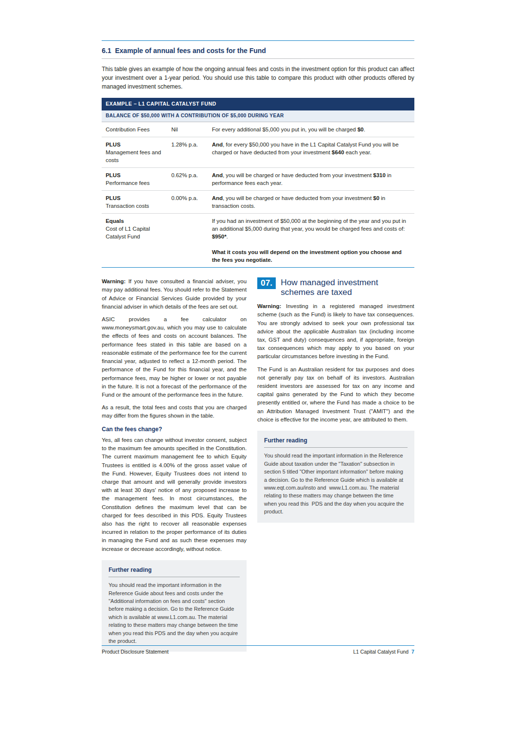6.1 Example of annual fees and costs for the Fund
This table gives an example of how the ongoing annual fees and costs in the investment option for this product can affect your investment over a 1-year period. You should use this table to compare this product with other products offered by managed investment schemes.
| EXAMPLE – L1 CAPITAL CATALYST FUND |
| --- |
| BALANCE OF $50,000 WITH A CONTRIBUTION OF $5,000 DURING YEAR |
| Contribution Fees | Nil | For every additional $5,000 you put in, you will be charged $0 . |
| PLUS Management fees and costs | 1.28% p.a. | And , for every $50,000 you have in the L1 Capital Catalyst Fund you will be charged or have deducted from your investment $640 each year. |
| PLUS Performance fees | 0.62% p.a. | And , you will be charged or have deducted from your investment $310 in performance fees each year. |
| PLUS Transaction costs | 0.00% p.a. | And , you will be charged or have deducted from your investment $0 in transaction costs. |
| Equals Cost of L1 Capital Catalyst Fund | | If you had an investment of $50,000 at the beginning of the year and you put in an additional $5,000 during that year, you would be charged fees and costs of: $950* . What it costs you will depend on the investment option you choose and the fees you negotiate. |
Warning: If you have consulted a financial adviser, you may pay additional fees. You should refer to the Statement of Advice or Financial Services Guide provided by your financial adviser in which details of the fees are set out.
ASIC provides a fee calculator on www.moneysmart.gov.au, which you may use to calculate the effects of fees and costs on account balances. The performance fees stated in this table are based on a reasonable estimate of the performance fee for the current financial year, adjusted to reflect a 12-month period. The performance of the Fund for this financial year, and the performance fees, may be higher or lower or not payable in the future. It is not a forecast of the performance of the Fund or the amount of the performance fees in the future.
As a result, the total fees and costs that you are charged may differ from the figures shown in the table.
Can the fees change?
Yes, all fees can change without investor consent, subject to the maximum fee amounts specified in the Constitution. The current maximum management fee to which Equity Trustees is entitled is 4.00% of the gross asset value of the Fund. However, Equity Trustees does not intend to charge that amount and will generally provide investors with at least 30 days' notice of any proposed increase to the management fees. In most circumstances, the Constitution defines the maximum level that can be charged for fees described in this PDS. Equity Trustees also has the right to recover all reasonable expenses incurred in relation to the proper performance of its duties in managing the Fund and as such these expenses may increase or decrease accordingly, without notice.
Further reading
You should read the important information in the Reference Guide about fees and costs under the "Additional information on fees and costs" section before making a decision. Go to the Reference Guide which is available at www.L1.com.au. The material relating to these matters may change between the time when you read this PDS and the day when you acquire the product.
07.
How managed investment
schemes are taxed
Warning: Investing in a registered managed investment scheme (such as the Fund) is likely to have tax consequences. You are strongly advised to seek your own professional tax advice about the applicable Australian tax (including income tax, GST and duty) consequences and, if appropriate, foreign tax consequences which may apply to you based on your particular circumstances before investing in the Fund.
The Fund is an Australian resident for tax purposes and does not generally pay tax on behalf of its investors. Australian resident investors are assessed for tax on any income and capital gains generated by the Fund to which they become presently entitled or, where the Fund has made a choice to be an Attribution Managed Investment Trust ("AMIT") and the choice is effective for the income year, are attributed to them.
Further reading
You should read the important information in the Reference Guide about taxation under the "Taxation" subsection in section 5 titled "Other important information" before making a decision. Go to the Reference Guide which is available at www.eqt.com.au/insto and www.L1.com.au. The material relating to these matters may change between the time when you read this PDS and the day when you acquire the product.
Product Disclosure Statement
L1 Capital Catalyst Fund7